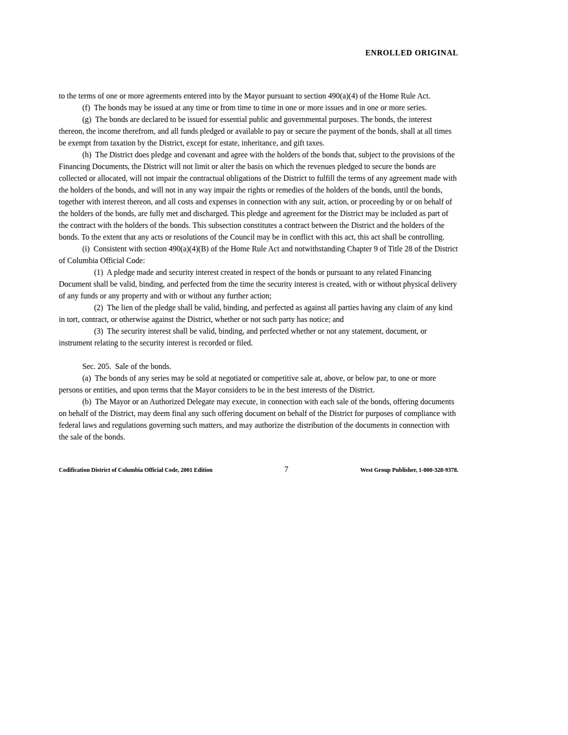ENROLLED ORIGINAL
to the terms of one or more agreements entered into by the Mayor pursuant to section 490(a)(4) of the Home Rule Act.
(f) The bonds may be issued at any time or from time to time in one or more issues and in one or more series.
(g) The bonds are declared to be issued for essential public and governmental purposes. The bonds, the interest thereon, the income therefrom, and all funds pledged or available to pay or secure the payment of the bonds, shall at all times be exempt from taxation by the District, except for estate, inheritance, and gift taxes.
(h) The District does pledge and covenant and agree with the holders of the bonds that, subject to the provisions of the Financing Documents, the District will not limit or alter the basis on which the revenues pledged to secure the bonds are collected or allocated, will not impair the contractual obligations of the District to fulfill the terms of any agreement made with the holders of the bonds, and will not in any way impair the rights or remedies of the holders of the bonds, until the bonds, together with interest thereon, and all costs and expenses in connection with any suit, action, or proceeding by or on behalf of the holders of the bonds, are fully met and discharged. This pledge and agreement for the District may be included as part of the contract with the holders of the bonds. This subsection constitutes a contract between the District and the holders of the bonds. To the extent that any acts or resolutions of the Council may be in conflict with this act, this act shall be controlling.
(i) Consistent with section 490(a)(4)(B) of the Home Rule Act and notwithstanding Chapter 9 of Title 28 of the District of Columbia Official Code:
(1) A pledge made and security interest created in respect of the bonds or pursuant to any related Financing Document shall be valid, binding, and perfected from the time the security interest is created, with or without physical delivery of any funds or any property and with or without any further action;
(2) The lien of the pledge shall be valid, binding, and perfected as against all parties having any claim of any kind in tort, contract, or otherwise against the District, whether or not such party has notice; and
(3) The security interest shall be valid, binding, and perfected whether or not any statement, document, or instrument relating to the security interest is recorded or filed.
Sec. 205. Sale of the bonds.
(a) The bonds of any series may be sold at negotiated or competitive sale at, above, or below par, to one or more persons or entities, and upon terms that the Mayor considers to be in the best interests of the District.
(b) The Mayor or an Authorized Delegate may execute, in connection with each sale of the bonds, offering documents on behalf of the District, may deem final any such offering document on behalf of the District for purposes of compliance with federal laws and regulations governing such matters, and may authorize the distribution of the documents in connection with the sale of the bonds.
Codification District of Columbia Official Code, 2001 Edition 7 West Group Publisher, 1-800-328-9378.